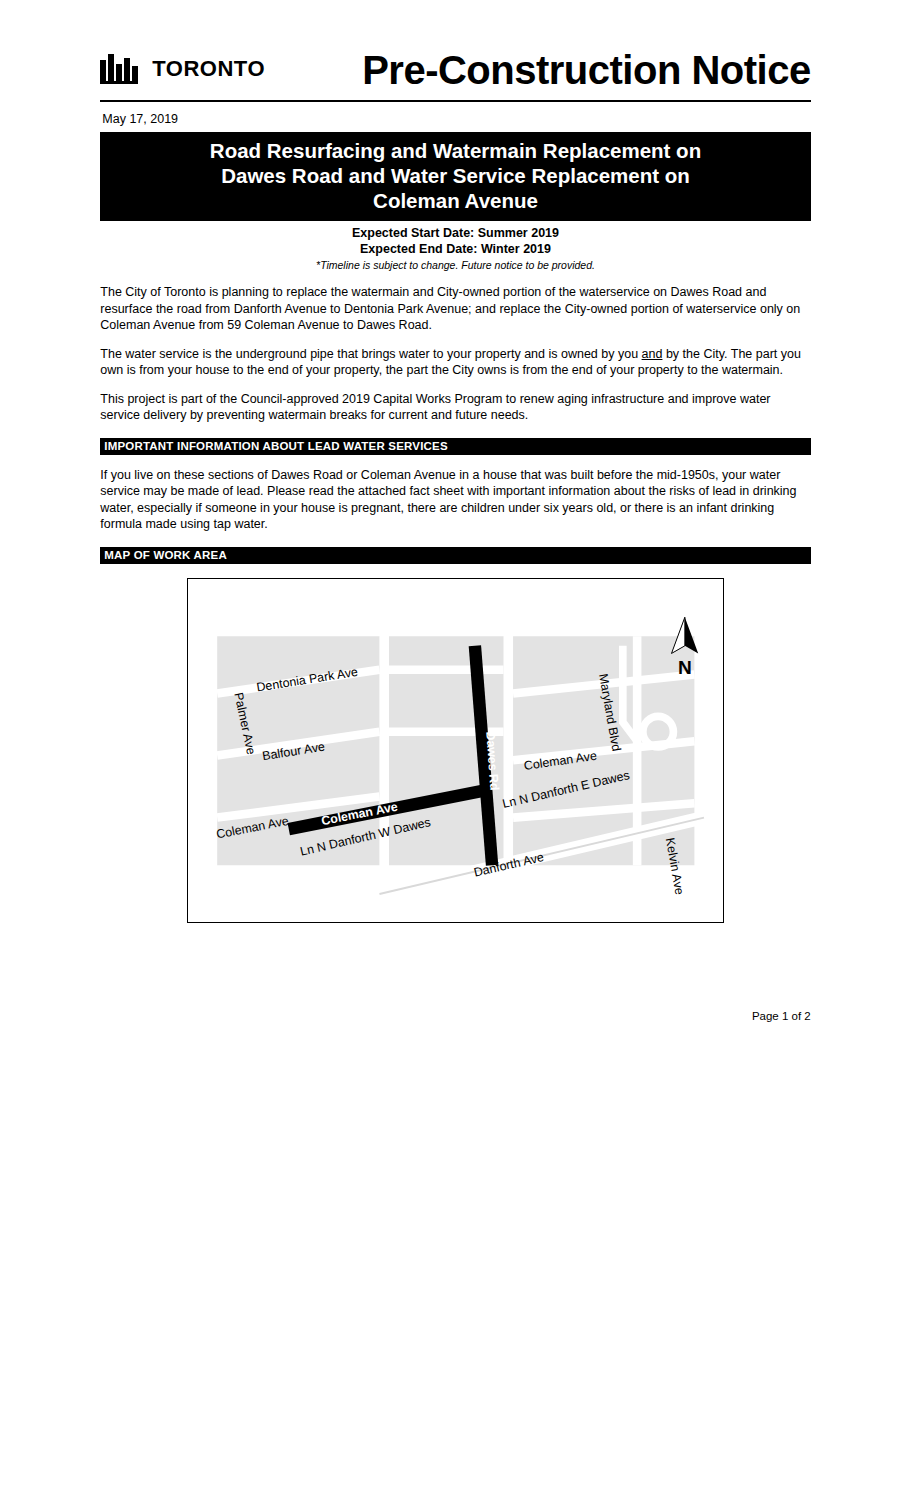TORONTO
Pre-Construction Notice
May 17, 2019
Road Resurfacing and Watermain Replacement on
Dawes Road and Water Service Replacement on
Coleman Avenue
Expected Start Date: Summer 2019
Expected End Date: Winter 2019 *Timeline is subject to change. Future notice to be provided.
The City of Toronto is planning to replace the watermain and City-owned portion of the waterservice on Dawes Road and resurface the road from Danforth Avenue to Dentonia Park Avenue; and replace the City-owned portion of waterservice only on Coleman Avenue from 59 Coleman Avenue to Dawes Road.
The water service is the underground pipe that brings water to your property and is owned by you and by the City. The part you own is from your house to the end of your property, the part the City owns is from the end of your property to the watermain.
This project is part of the Council-approved 2019 Capital Works Program to renew aging infrastructure and improve water service delivery by preventing watermain breaks for current and future needs.
IMPORTANT INFORMATION ABOUT LEAD WATER SERVICES
If you live on these sections of Dawes Road or Coleman Avenue in a house that was built before the mid-1950s, your water service may be made of lead. Please read the attached fact sheet with important information about the risks of lead in drinking water, especially if someone in your house is pregnant, there are children under six years old, or there is an infant drinking formula made using tap water.
MAP OF WORK AREA
N Palmer Ave Dentonia Park Ave Balfour Ave Coleman Ave Coleman Ave Coleman Ave Maryland Blvd Ln N Danforth E Dawes Ln N Danforth W Dawes Danforth Ave Kelvin Ave Dawes Rd
Page 1 of 2